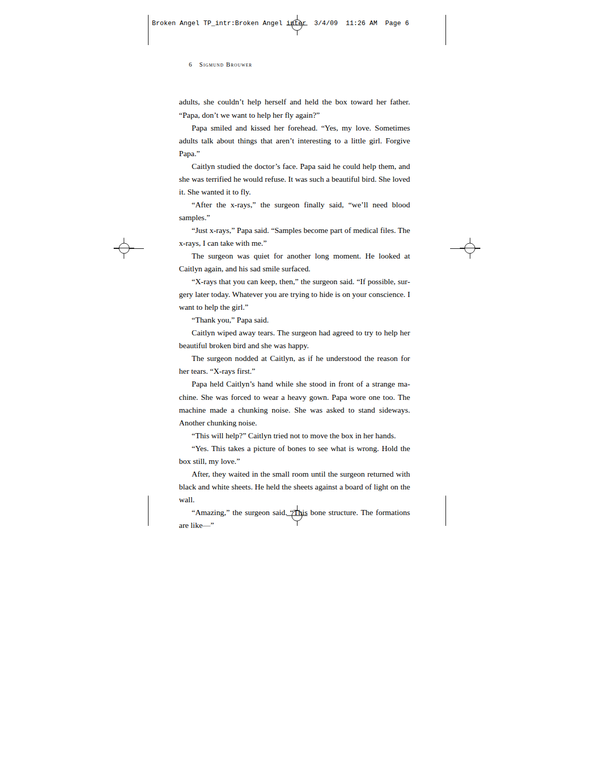Broken Angel TP_intr:Broken Angel inter 3/4/09 11:26 AM Page 6
6 Sigmund Brouwer
adults, she couldn’t help herself and held the box toward her father. “Papa, don’t we want to help her fly again?”
Papa smiled and kissed her forehead. “Yes, my love. Sometimes adults talk about things that aren’t interesting to a little girl. Forgive Papa.”
Caitlyn studied the doctor’s face. Papa said he could help them, and she was terrified he would refuse. It was such a beautiful bird. She loved it. She wanted it to fly.
“After the x-rays,” the surgeon finally said, “we’ll need blood samples.”
“Just x-rays,” Papa said. “Samples become part of medical files. The x-rays, I can take with me.”
The surgeon was quiet for another long moment. He looked at Caitlyn again, and his sad smile surfaced.
“X-rays that you can keep, then,” the surgeon said. “If possible, surgery later today. Whatever you are trying to hide is on your conscience. I want to help the girl.”
“Thank you,” Papa said.
Caitlyn wiped away tears. The surgeon had agreed to try to help her beautiful broken bird and she was happy.
The surgeon nodded at Caitlyn, as if he understood the reason for her tears. “X-rays first.”
Papa held Caitlyn’s hand while she stood in front of a strange machine. She was forced to wear a heavy gown. Papa wore one too. The machine made a chunking noise. She was asked to stand sideways. Another chunking noise.
“This will help?” Caitlyn tried not to move the box in her hands.
“Yes. This takes a picture of bones to see what is wrong. Hold the box still, my love.”
After, they waited in the small room until the surgeon returned with black and white sheets. He held the sheets against a board of light on the wall.
“Amazing,” the surgeon said. “This bone structure. The formations are like—”